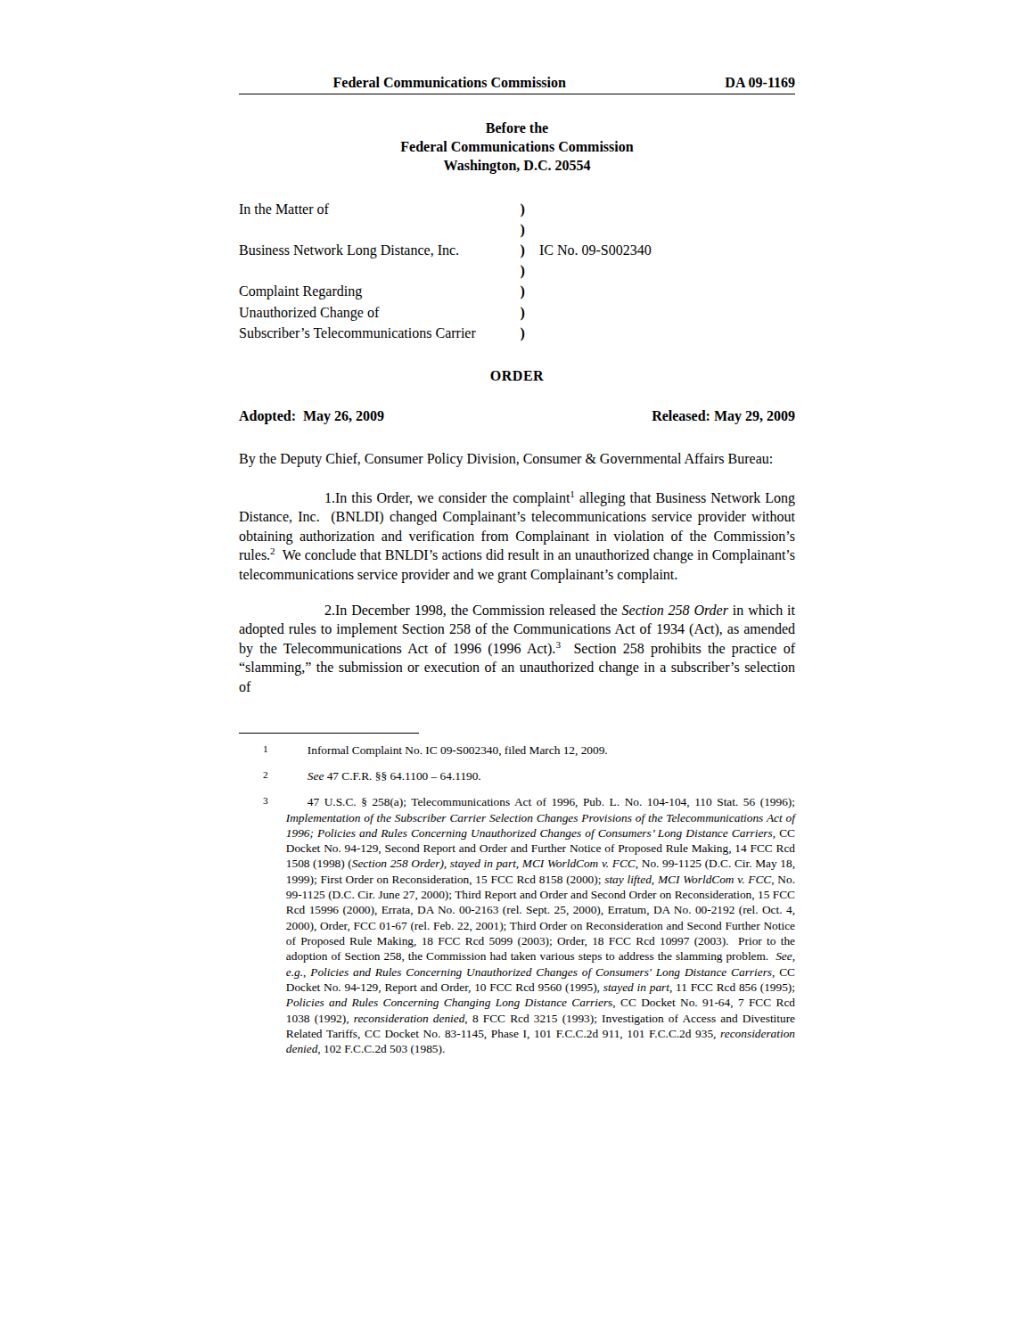Federal Communications Commission DA 09-1169
Before the
Federal Communications Commission
Washington, D.C. 20554
| In the Matter of | ) | |
| | ) | |
| Business Network Long Distance, Inc. | ) | IC No. 09-S002340 |
| | ) | |
| Complaint Regarding | ) | |
| Unauthorized Change of | ) | |
| Subscriber’s Telecommunications Carrier | ) | |
ORDER
Adopted: May 26, 2009 Released: May 29, 2009
By the Deputy Chief, Consumer Policy Division, Consumer & Governmental Affairs Bureau:
1. In this Order, we consider the complaint1 alleging that Business Network Long Distance, Inc. (BNLDI) changed Complainant’s telecommunications service provider without obtaining authorization and verification from Complainant in violation of the Commission’s rules.2 We conclude that BNLDI’s actions did result in an unauthorized change in Complainant’s telecommunications service provider and we grant Complainant’s complaint.
2. In December 1998, the Commission released the Section 258 Order in which it adopted rules to implement Section 258 of the Communications Act of 1934 (Act), as amended by the Telecommunications Act of 1996 (1996 Act).3 Section 258 prohibits the practice of “slamming,” the submission or execution of an unauthorized change in a subscriber’s selection of
1
Informal Complaint No. IC 09-S002340, filed March 12, 2009.
2
See 47 C.F.R. §§ 64.1100 – 64.1190.
3
47 U.S.C. § 258(a); Telecommunications Act of 1996, Pub. L. No. 104-104, 110 Stat. 56 (1996); Implementation of the Subscriber Carrier Selection Changes Provisions of the Telecommunications Act of 1996; Policies and Rules Concerning Unauthorized Changes of Consumers’ Long Distance Carriers, CC Docket No. 94-129, Second Report and Order and Further Notice of Proposed Rule Making, 14 FCC Rcd 1508 (1998) (Section 258 Order), stayed in part, MCI WorldCom v. FCC, No. 99-1125 (D.C. Cir. May 18, 1999); First Order on Reconsideration, 15 FCC Rcd 8158 (2000); stay lifted, MCI WorldCom v. FCC, No. 99-1125 (D.C. Cir. June 27, 2000); Third Report and Order and Second Order on Reconsideration, 15 FCC Rcd 15996 (2000), Errata, DA No. 00-2163 (rel. Sept. 25, 2000), Erratum, DA No. 00-2192 (rel. Oct. 4, 2000), Order, FCC 01-67 (rel. Feb. 22, 2001); Third Order on Reconsideration and Second Further Notice of Proposed Rule Making, 18 FCC Rcd 5099 (2003); Order, 18 FCC Rcd 10997 (2003). Prior to the adoption of Section 258, the Commission had taken various steps to address the slamming problem. See, e.g., Policies and Rules Concerning Unauthorized Changes of Consumers' Long Distance Carriers, CC Docket No. 94-129, Report and Order, 10 FCC Rcd 9560 (1995), stayed in part, 11 FCC Rcd 856 (1995); Policies and Rules Concerning Changing Long Distance Carriers, CC Docket No. 91-64, 7 FCC Rcd 1038 (1992), reconsideration denied, 8 FCC Rcd 3215 (1993); Investigation of Access and Divestiture Related Tariffs, CC Docket No. 83-1145, Phase I, 101 F.C.C.2d 911, 101 F.C.C.2d 935, reconsideration denied, 102 F.C.C.2d 503 (1985).